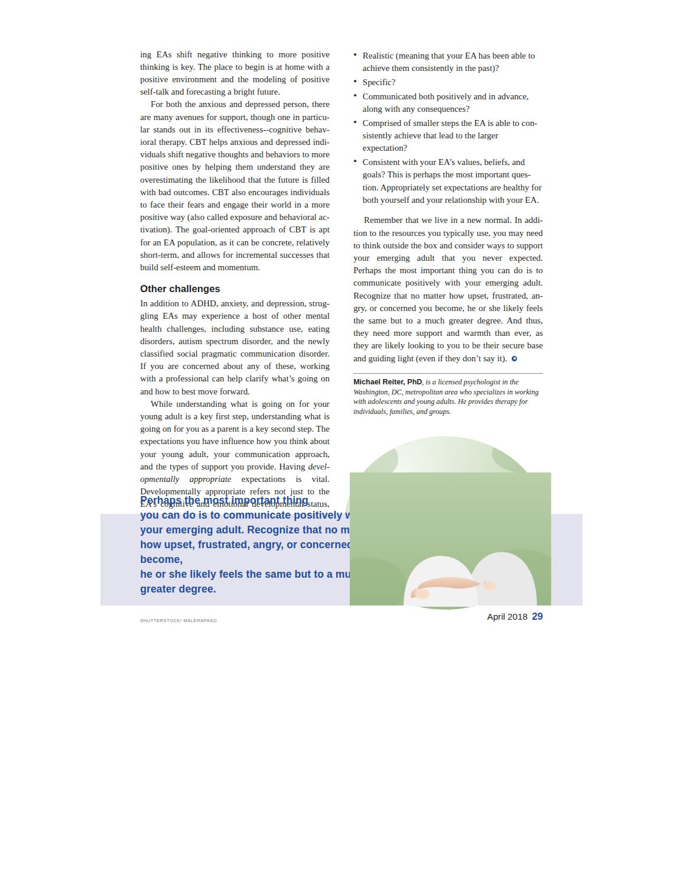ing EAs shift negative thinking to more positive thinking is key. The place to begin is at home with a positive environment and the modeling of positive self-talk and forecasting a bright future.
For both the anxious and depressed person, there are many avenues for support, though one in particular stands out in its effectiveness--cognitive behavioral therapy. CBT helps anxious and depressed individuals shift negative thoughts and behaviors to more positive ones by helping them understand they are overestimating the likelihood that the future is filled with bad outcomes. CBT also encourages individuals to face their fears and engage their world in a more positive way (also called exposure and behavioral activation). The goal-oriented approach of CBT is apt for an EA population, as it can be concrete, relatively short-term, and allows for incremental successes that build self-esteem and momentum.
Other challenges
In addition to ADHD, anxiety, and depression, struggling EAs may experience a host of other mental health challenges, including substance use, eating disorders, autism spectrum disorder, and the newly classified social pragmatic communication disorder. If you are concerned about any of these, working with a professional can help clarify what’s going on and how to best move forward.
While understanding what is going on for your young adult is a key first step, understanding what is going on for you as a parent is a key second step. The expectations you have influence how you think about your young adult, your communication approach, and the types of support you provide. Having developmentally appropriate expectations is vital. Developmentally appropriate refers not just to the EA’s cognitive and emotional developmental status, but also takes into account the new norms of his or her generation.
Here are some key questions to ask yourself about your expectations. Are they:
Developmentally appropriate?
Observant of medical and mental health concerns?
Realistic (meaning that your EA has been able to achieve them consistently in the past)?
Specific?
Communicated both positively and in advance, along with any consequences?
Comprised of smaller steps the EA is able to consistently achieve that lead to the larger expectation?
Consistent with your EA’s values, beliefs, and goals? This is perhaps the most important question. Appropriately set expectations are healthy for both yourself and your relationship with your EA.
Remember that we live in a new normal. In addition to the resources you typically use, you may need to think outside the box and consider ways to support your emerging adult that you never expected. Perhaps the most important thing you can do is to communicate positively with your emerging adult. Recognize that no matter how upset, frustrated, angry, or concerned you become, he or she likely feels the same but to a much greater degree. And thus, they need more support and warmth than ever, as they are likely looking to you to be their secure base and guiding light (even if they don’t say it).
Michael Reiter, PhD, is a licensed psychologist in the Washington, DC, metropolitan area who specializes in working with adolescents and young adults. He provides therapy for individuals, families, and groups.
Perhaps the most important thing
you can do is to communicate positively with
your emerging adult. Recognize that no matter
how upset, frustrated, angry, or concerned you become,
he or she likely feels the same but to a much greater degree.
Shutterstock/ Malerapaso
April 2018 29